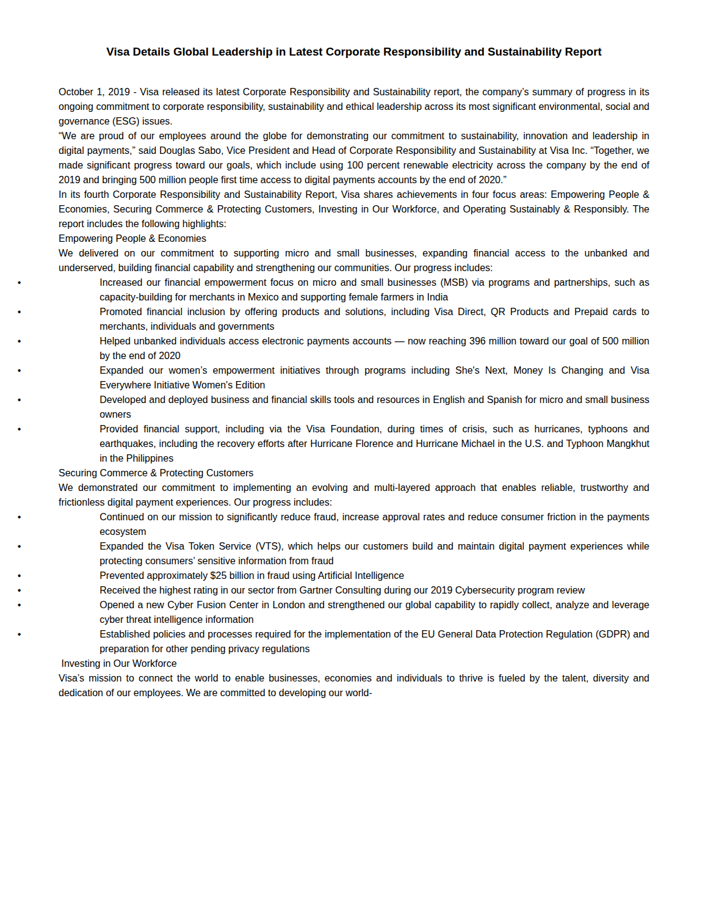Visa Details Global Leadership in Latest Corporate Responsibility and Sustainability Report
October 1, 2019 - Visa released its latest Corporate Responsibility and Sustainability report, the company’s summary of progress in its ongoing commitment to corporate responsibility, sustainability and ethical leadership across its most significant environmental, social and governance (ESG) issues.
“We are proud of our employees around the globe for demonstrating our commitment to sustainability, innovation and leadership in digital payments,” said Douglas Sabo, Vice President and Head of Corporate Responsibility and Sustainability at Visa Inc. “Together, we made significant progress toward our goals, which include using 100 percent renewable electricity across the company by the end of 2019 and bringing 500 million people first time access to digital payments accounts by the end of 2020.”
In its fourth Corporate Responsibility and Sustainability Report, Visa shares achievements in four focus areas: Empowering People & Economies, Securing Commerce & Protecting Customers, Investing in Our Workforce, and Operating Sustainably & Responsibly. The report includes the following highlights:
Empowering People & Economies
We delivered on our commitment to supporting micro and small businesses, expanding financial access to the unbanked and underserved, building financial capability and strengthening our communities. Our progress includes:
•Increased our financial empowerment focus on micro and small businesses (MSB) via programs and partnerships, such as capacity-building for merchants in Mexico and supporting female farmers in India
•Promoted financial inclusion by offering products and solutions, including Visa Direct, QR Products and Prepaid cards to merchants, individuals and governments
•Helped unbanked individuals access electronic payments accounts — now reaching 396 million toward our goal of 500 million by the end of 2020
•Expanded our women’s empowerment initiatives through programs including She's Next, Money Is Changing and Visa Everywhere Initiative Women's Edition
•Developed and deployed business and financial skills tools and resources in English and Spanish for micro and small business owners
•Provided financial support, including via the Visa Foundation, during times of crisis, such as hurricanes, typhoons and earthquakes, including the recovery efforts after Hurricane Florence and Hurricane Michael in the U.S. and Typhoon Mangkhut in the Philippines
Securing Commerce & Protecting Customers
We demonstrated our commitment to implementing an evolving and multi-layered approach that enables reliable, trustworthy and frictionless digital payment experiences. Our progress includes:
•Continued on our mission to significantly reduce fraud, increase approval rates and reduce consumer friction in the payments ecosystem
•Expanded the Visa Token Service (VTS), which helps our customers build and maintain digital payment experiences while protecting consumers’ sensitive information from fraud
•Prevented approximately $25 billion in fraud using Artificial Intelligence
•Received the highest rating in our sector from Gartner Consulting during our 2019 Cybersecurity program review
•Opened a new Cyber Fusion Center in London and strengthened our global capability to rapidly collect, analyze and leverage cyber threat intelligence information
•Established policies and processes required for the implementation of the EU General Data Protection Regulation (GDPR) and preparation for other pending privacy regulations
Investing in Our Workforce
Visa’s mission to connect the world to enable businesses, economies and individuals to thrive is fueled by the talent, diversity and dedication of our employees. We are committed to developing our world-